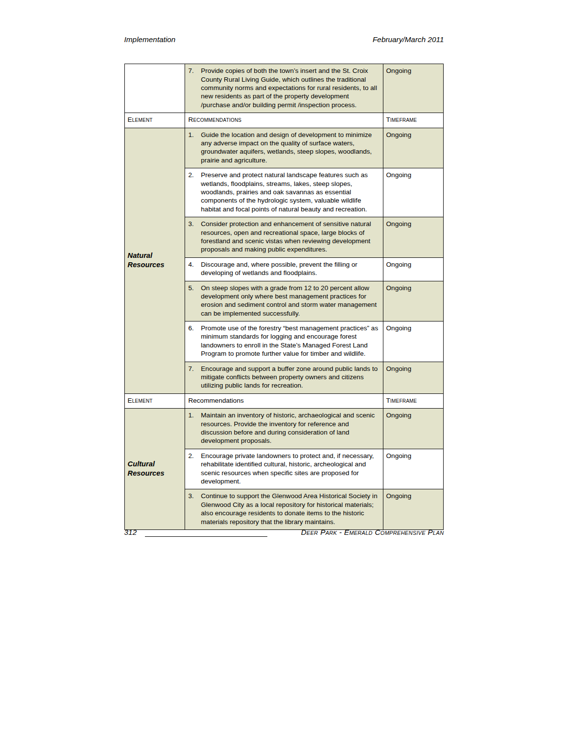Implementation
February/March 2011
| | 7. Provide copies of both the town’s insert and the St. Croix County Rural Living Guide, which outlines the traditional community norms and expectations for rural residents, to all new residents as part of the property development /purchase and/or building permit /inspection process. | Ongoing |
| Element | Recommendations | Timeframe |
| Natural Resources | 1. Guide the location and design of development to minimize any adverse impact on the quality of surface waters, groundwater aquifers, wetlands, steep slopes, woodlands, prairie and agriculture. | Ongoing |
| 2. Preserve and protect natural landscape features such as wetlands, floodplains, streams, lakes, steep slopes, woodlands, prairies and oak savannas as essential components of the hydrologic system, valuable wildlife habitat and focal points of natural beauty and recreation. | Ongoing |
| 3. Consider protection and enhancement of sensitive natural resources, open and recreational space, large blocks of forestland and scenic vistas when reviewing development proposals and making public expenditures. | Ongoing |
| 4. Discourage and, where possible, prevent the filling or developing of wetlands and floodplains. | Ongoing |
| 5. On steep slopes with a grade from 12 to 20 percent allow development only where best management practices for erosion and sediment control and storm water management can be implemented successfully. | Ongoing |
| 6. Promote use of the forestry “best management practices” as minimum standards for logging and encourage forest landowners to enroll in the State’s Managed Forest Land Program to promote further value for timber and wildlife. | Ongoing |
| 7. Encourage and support a buffer zone around public lands to mitigate conflicts between property owners and citizens utilizing public lands for recreation. | Ongoing |
| Element | Recommendations | Timeframe |
| Cultural Resources | 1. Maintain an inventory of historic, archaeological and scenic resources. Provide the inventory for reference and discussion before and during consideration of land development proposals. | Ongoing |
| 2. Encourage private landowners to protect and, if necessary, rehabilitate identified cultural, historic, archeological and scenic resources when specific sites are proposed for development. | Ongoing |
| 3. Continue to support the Glenwood Area Historical Society in Glenwood City as a local repository for historical materials; also encourage residents to donate items to the historic materials repository that the library maintains. | Ongoing |
312
Deer Park - Emerald Comprehensive Plan